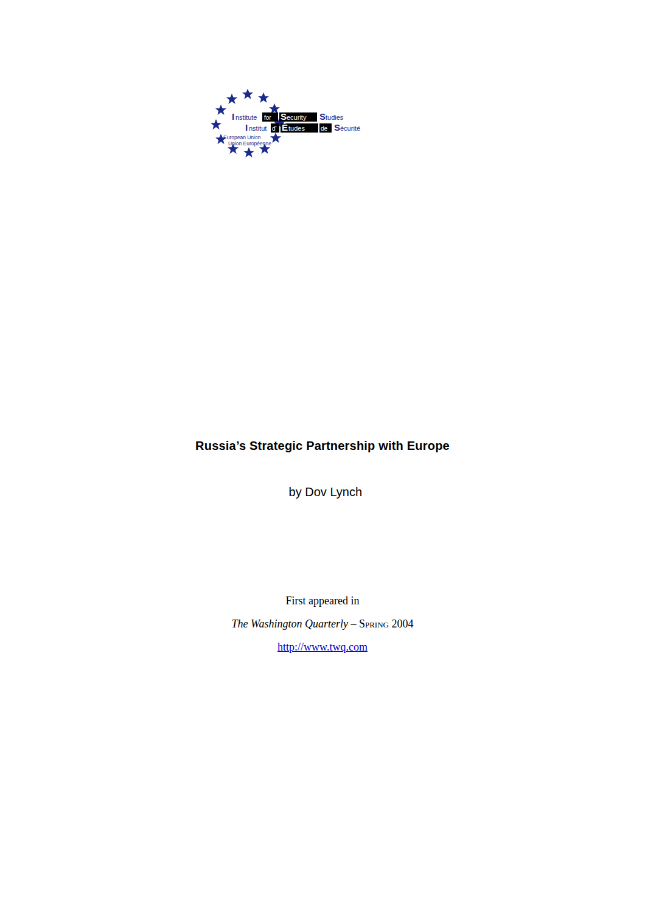I nstitute for S ecurity S tudies I nstitut d' É tudes de S écurité European Union Union Européenne
Russia’s Strategic Partnership with Europe
by Dov Lynch
First appeared in The Washington Quarterly – Spring 2004 http://www.twq.com